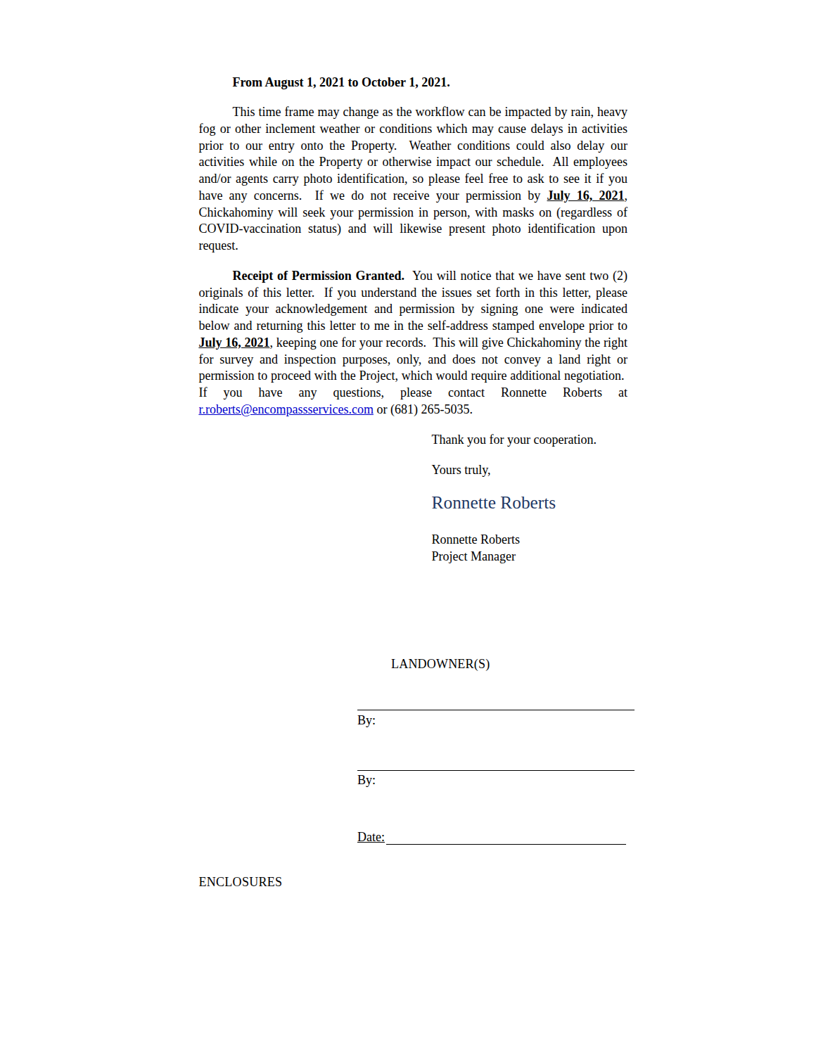From August 1, 2021 to October 1, 2021.
This time frame may change as the workflow can be impacted by rain, heavy fog or other inclement weather or conditions which may cause delays in activities prior to our entry onto the Property. Weather conditions could also delay our activities while on the Property or otherwise impact our schedule. All employees and/or agents carry photo identification, so please feel free to ask to see it if you have any concerns. If we do not receive your permission by July 16, 2021, Chickahominy will seek your permission in person, with masks on (regardless of COVID-vaccination status) and will likewise present photo identification upon request.
Receipt of Permission Granted. You will notice that we have sent two (2) originals of this letter. If you understand the issues set forth in this letter, please indicate your acknowledgement and permission by signing one were indicated below and returning this letter to me in the self-address stamped envelope prior to July 16, 2021, keeping one for your records. This will give Chickahominy the right for survey and inspection purposes, only, and does not convey a land right or permission to proceed with the Project, which would require additional negotiation. If you have any questions, please contact Ronnette Roberts at r.roberts@encompassservices.com or (681) 265-5035.
Thank you for your cooperation.
Yours truly,
Ronnette Roberts
Ronnette Roberts
Project Manager
LANDOWNER(S)
By:
By:
Date:
ENCLOSURES